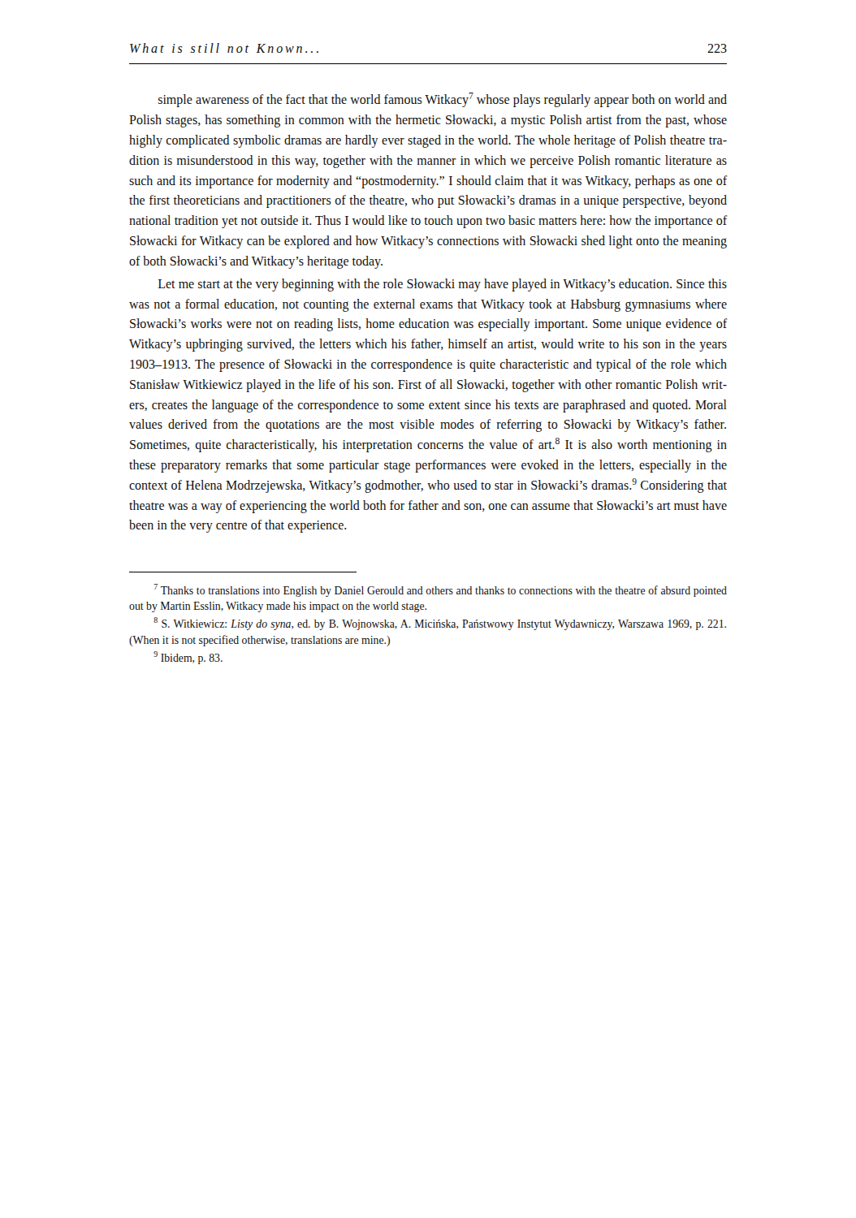What is still not Known... 223
simple awareness of the fact that the world famous Witkacy7 whose plays regularly appear both on world and Polish stages, has something in common with the hermetic Słowacki, a mystic Polish artist from the past, whose highly complicated symbolic dramas are hardly ever staged in the world. The whole heritage of Polish theatre tradition is misunderstood in this way, together with the manner in which we perceive Polish romantic literature as such and its importance for modernity and “postmodernity.” I should claim that it was Witkacy, perhaps as one of the first theoreticians and practitioners of the theatre, who put Słowacki’s dramas in a unique perspective, beyond national tradition yet not outside it. Thus I would like to touch upon two basic matters here: how the importance of Słowacki for Witkacy can be explored and how Witkacy’s connections with Słowacki shed light onto the meaning of both Słowacki’s and Witkacy’s heritage today.
Let me start at the very beginning with the role Słowacki may have played in Witkacy’s education. Since this was not a formal education, not counting the external exams that Witkacy took at Habsburg gymnasiums where Słowacki’s works were not on reading lists, home education was especially important. Some unique evidence of Witkacy’s upbringing survived, the letters which his father, himself an artist, would write to his son in the years 1903–1913. The presence of Słowacki in the correspondence is quite characteristic and typical of the role which Stanisław Witkiewicz played in the life of his son. First of all Słowacki, together with other romantic Polish writers, creates the language of the correspondence to some extent since his texts are paraphrased and quoted. Moral values derived from the quotations are the most visible modes of referring to Słowacki by Witkacy’s father. Sometimes, quite characteristically, his interpretation concerns the value of art.8 It is also worth mentioning in these preparatory remarks that some particular stage performances were evoked in the letters, especially in the context of Helena Modrzejewska, Witkacy’s godmother, who used to star in Słowacki’s dramas.9 Considering that theatre was a way of experiencing the world both for father and son, one can assume that Słowacki’s art must have been in the very centre of that experience.
7 Thanks to translations into English by Daniel Gerould and others and thanks to connections with the theatre of absurd pointed out by Martin Esslin, Witkacy made his impact on the world stage.
8 S. Witkiewicz: Listy do syna, ed. by B. Wojnowska, A. Micińska, Państwowy Instytut Wydawniczy, Warszawa 1969, p. 221. (When it is not specified otherwise, translations are mine.)
9 Ibidem, p. 83.